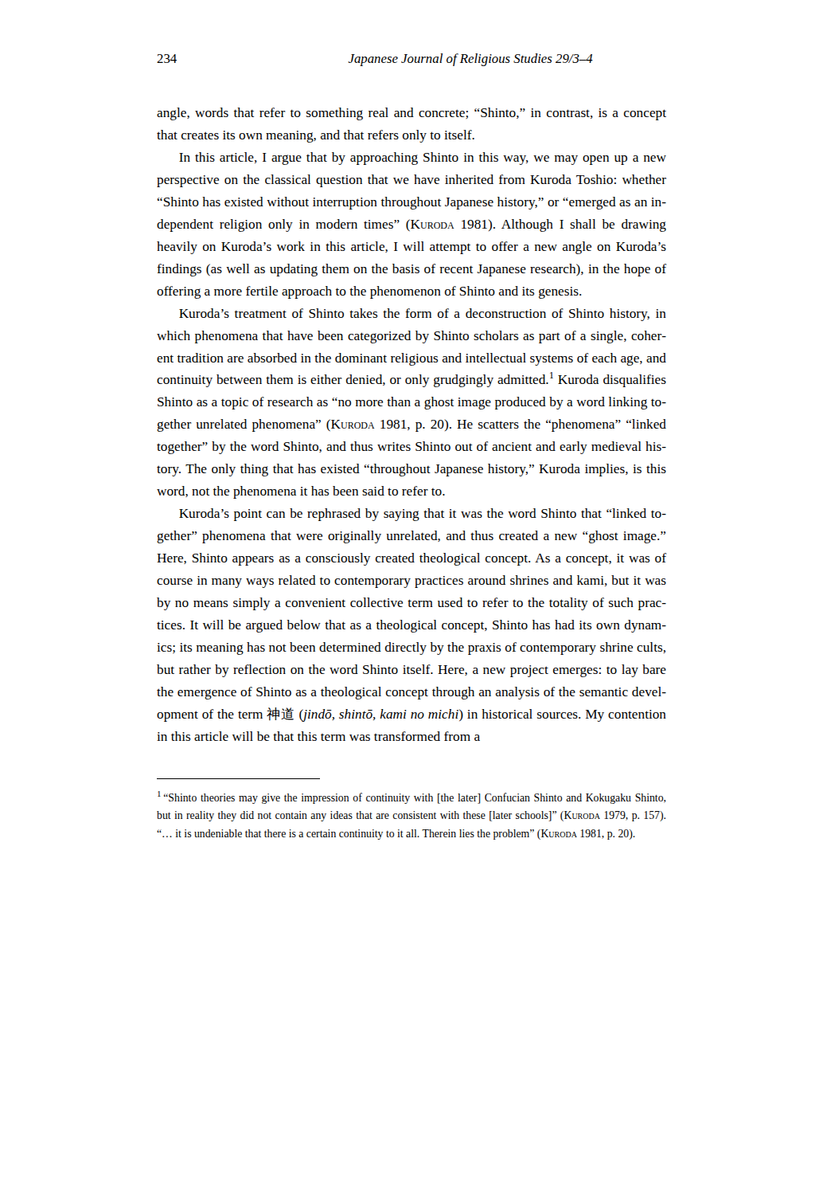234 Japanese Journal of Religious Studies 29/3–4
angle, words that refer to something real and concrete; “Shinto,” in contrast, is a concept that creates its own meaning, and that refers only to itself.
In this article, I argue that by approaching Shinto in this way, we may open up a new perspective on the classical question that we have inherited from Kuroda Toshio: whether “Shinto has existed without interruption throughout Japanese history,” or “emerged as an independent religion only in modern times” (Kuroda 1981). Although I shall be drawing heavily on Kuroda’s work in this article, I will attempt to offer a new angle on Kuroda’s findings (as well as updating them on the basis of recent Japanese research), in the hope of offering a more fertile approach to the phenomenon of Shinto and its genesis.
Kuroda’s treatment of Shinto takes the form of a deconstruction of Shinto history, in which phenomena that have been categorized by Shinto scholars as part of a single, coherent tradition are absorbed in the dominant religious and intellectual systems of each age, and continuity between them is either denied, or only grudgingly admitted.1 Kuroda disqualifies Shinto as a topic of research as “no more than a ghost image produced by a word linking together unrelated phenomena” (Kuroda 1981, p. 20). He scatters the “phenomena” “linked together” by the word Shinto, and thus writes Shinto out of ancient and early medieval history. The only thing that has existed “throughout Japanese history,” Kuroda implies, is this word, not the phenomena it has been said to refer to.
Kuroda’s point can be rephrased by saying that it was the word Shinto that “linked together” phenomena that were originally unrelated, and thus created a new “ghost image.” Here, Shinto appears as a consciously created theological concept. As a concept, it was of course in many ways related to contemporary practices around shrines and kami, but it was by no means simply a convenient collective term used to refer to the totality of such practices. It will be argued below that as a theological concept, Shinto has had its own dynamics; its meaning has not been determined directly by the praxis of contemporary shrine cults, but rather by reflection on the word Shinto itself. Here, a new project emerges: to lay bare the emergence of Shinto as a theological concept through an analysis of the semantic development of the term 神道 (jindō, shintō, kami no michi) in historical sources. My contention in this article will be that this term was transformed from a
1“Shinto theories may give the impression of continuity with [the later] Confucian Shinto and Kokugaku Shinto, but in reality they did not contain any ideas that are consistent with these [later schools]” (Kuroda 1979, p. 157). “… it is undeniable that there is a certain continuity to it all. Therein lies the problem” (Kuroda 1981, p. 20).